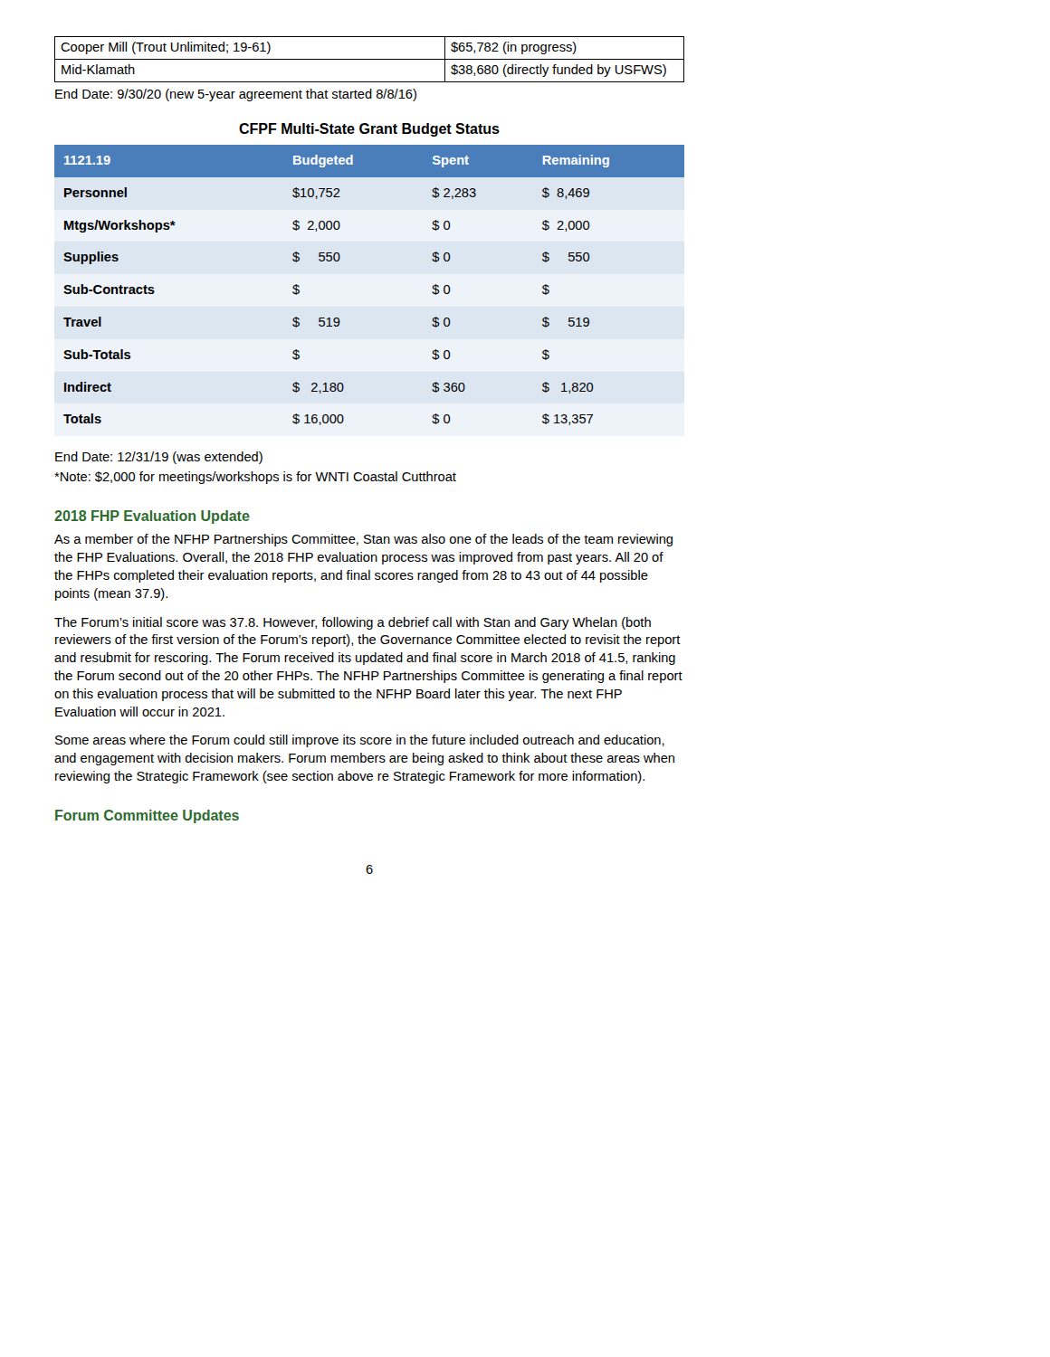| Cooper Mill (Trout Unlimited; 19-61) | $65,782 (in progress) |
| Mid-Klamath | $38,680 (directly funded by USFWS) |
End Date: 9/30/20 (new 5-year agreement that started 8/8/16)
CFPF Multi-State Grant Budget Status
| 1121.19 | Budgeted | Spent | Remaining |
| --- | --- | --- | --- |
| Personnel | $10,752 | $ 2,283 | $ 8,469 |
| Mtgs/Workshops* | $ 2,000 | $ 0 | $ 2,000 |
| Supplies | $ 550 | $ 0 | $ 550 |
| Sub-Contracts | $ | $ 0 | $ |
| Travel | $ 519 | $ 0 | $ 519 |
| Sub-Totals | $ | $ 0 | $ |
| Indirect | $ 2,180 | $ 360 | $ 1,820 |
| Totals | $ 16,000 | $ 0 | $ 13,357 |
End Date: 12/31/19 (was extended)
*Note: $2,000 for meetings/workshops is for WNTI Coastal Cutthroat
2018 FHP Evaluation Update
As a member of the NFHP Partnerships Committee, Stan was also one of the leads of the team reviewing the FHP Evaluations. Overall, the 2018 FHP evaluation process was improved from past years. All 20 of the FHPs completed their evaluation reports, and final scores ranged from 28 to 43 out of 44 possible points (mean 37.9).
The Forum’s initial score was 37.8. However, following a debrief call with Stan and Gary Whelan (both reviewers of the first version of the Forum’s report), the Governance Committee elected to revisit the report and resubmit for rescoring. The Forum received its updated and final score in March 2018 of 41.5, ranking the Forum second out of the 20 other FHPs. The NFHP Partnerships Committee is generating a final report on this evaluation process that will be submitted to the NFHP Board later this year. The next FHP Evaluation will occur in 2021.
Some areas where the Forum could still improve its score in the future included outreach and education, and engagement with decision makers. Forum members are being asked to think about these areas when reviewing the Strategic Framework (see section above re Strategic Framework for more information).
Forum Committee Updates
6